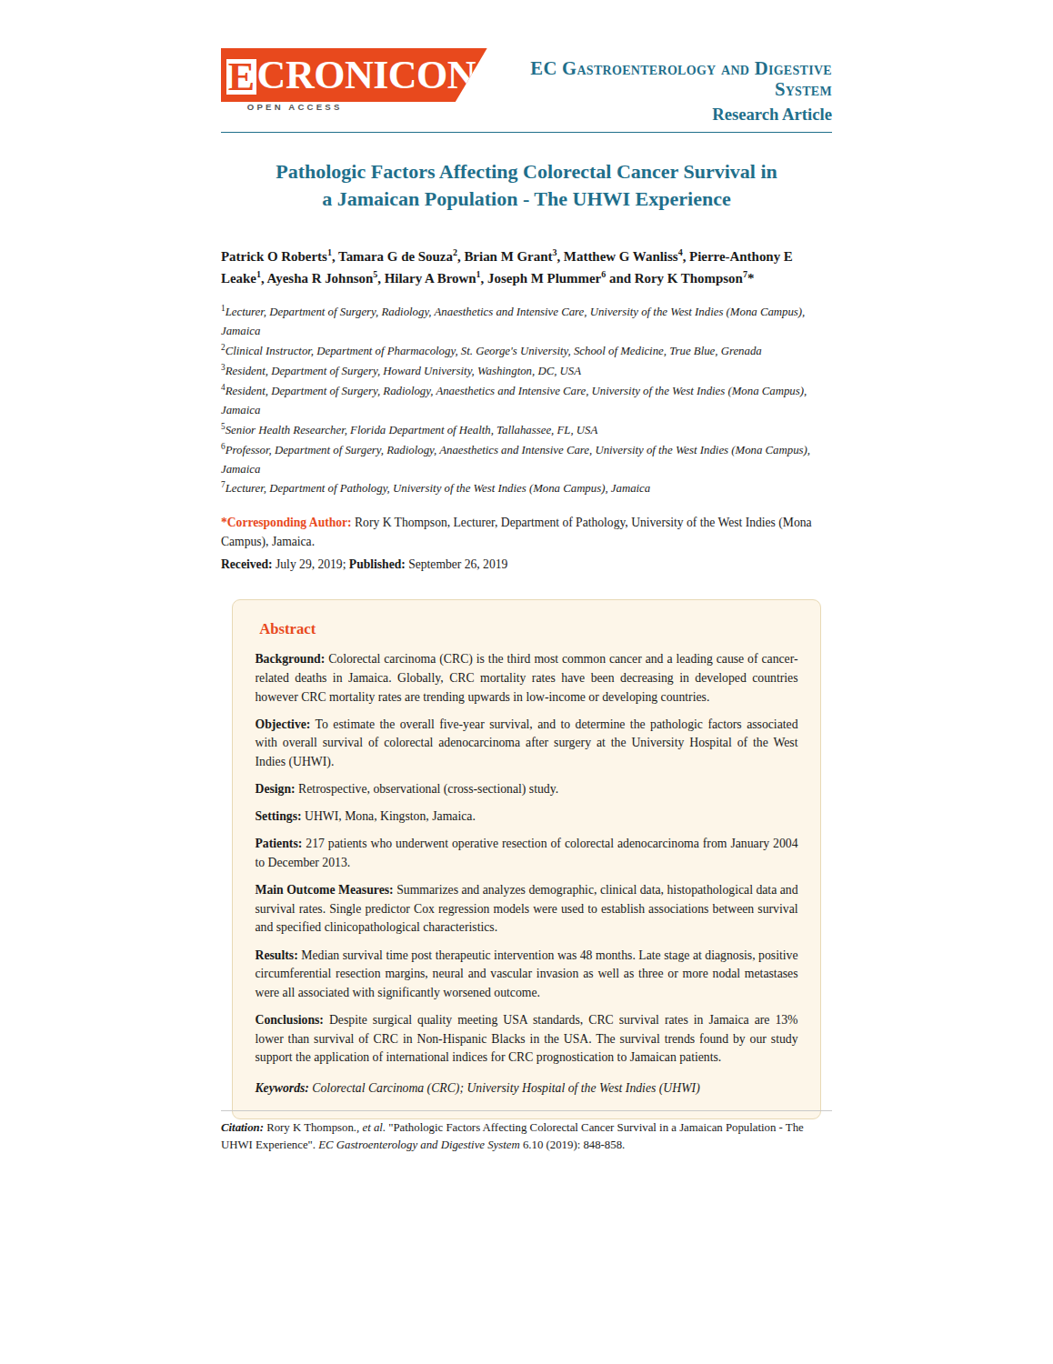ECRONICON
OPEN ACCESS
EC Gastroenterology and Digestive System
Research Article
Pathologic Factors Affecting Colorectal Cancer Survival in
a Jamaican Population - The UHWI Experience
Patrick O Roberts1, Tamara G de Souza2, Brian M Grant3, Matthew G Wanliss4, Pierre-Anthony E Leake1, Ayesha R Johnson5, Hilary A Brown1, Joseph M Plummer6 and Rory K Thompson7*
1Lecturer, Department of Surgery, Radiology, Anaesthetics and Intensive Care, University of the West Indies (Mona Campus), Jamaica
2Clinical Instructor, Department of Pharmacology, St. George's University, School of Medicine, True Blue, Grenada
3Resident, Department of Surgery, Howard University, Washington, DC, USA
4Resident, Department of Surgery, Radiology, Anaesthetics and Intensive Care, University of the West Indies (Mona Campus), Jamaica
5Senior Health Researcher, Florida Department of Health, Tallahassee, FL, USA
6Professor, Department of Surgery, Radiology, Anaesthetics and Intensive Care, University of the West Indies (Mona Campus), Jamaica
7Lecturer, Department of Pathology, University of the West Indies (Mona Campus), Jamaica
*Corresponding Author: Rory K Thompson, Lecturer, Department of Pathology, University of the West Indies (Mona Campus), Jamaica.
Received: July 29, 2019; Published: September 26, 2019
Abstract
Background: Colorectal carcinoma (CRC) is the third most common cancer and a leading cause of cancer-related deaths in Jamaica. Globally, CRC mortality rates have been decreasing in developed countries however CRC mortality rates are trending upwards in low-income or developing countries.
Objective: To estimate the overall five-year survival, and to determine the pathologic factors associated with overall survival of colorectal adenocarcinoma after surgery at the University Hospital of the West Indies (UHWI).
Design: Retrospective, observational (cross-sectional) study.
Settings: UHWI, Mona, Kingston, Jamaica.
Patients: 217 patients who underwent operative resection of colorectal adenocarcinoma from January 2004 to December 2013.
Main Outcome Measures: Summarizes and analyzes demographic, clinical data, histopathological data and survival rates. Single predictor Cox regression models were used to establish associations between survival and specified clinicopathological characteristics.
Results: Median survival time post therapeutic intervention was 48 months. Late stage at diagnosis, positive circumferential resection margins, neural and vascular invasion as well as three or more nodal metastases were all associated with significantly worsened outcome.
Conclusions: Despite surgical quality meeting USA standards, CRC survival rates in Jamaica are 13% lower than survival of CRC in Non-Hispanic Blacks in the USA. The survival trends found by our study support the application of international indices for CRC prognostication to Jamaican patients.
Keywords: Colorectal Carcinoma (CRC); University Hospital of the West Indies (UHWI)
Citation: Rory K Thompson., et al. "Pathologic Factors Affecting Colorectal Cancer Survival in a Jamaican Population - The UHWI Experience". EC Gastroenterology and Digestive System 6.10 (2019): 848-858.